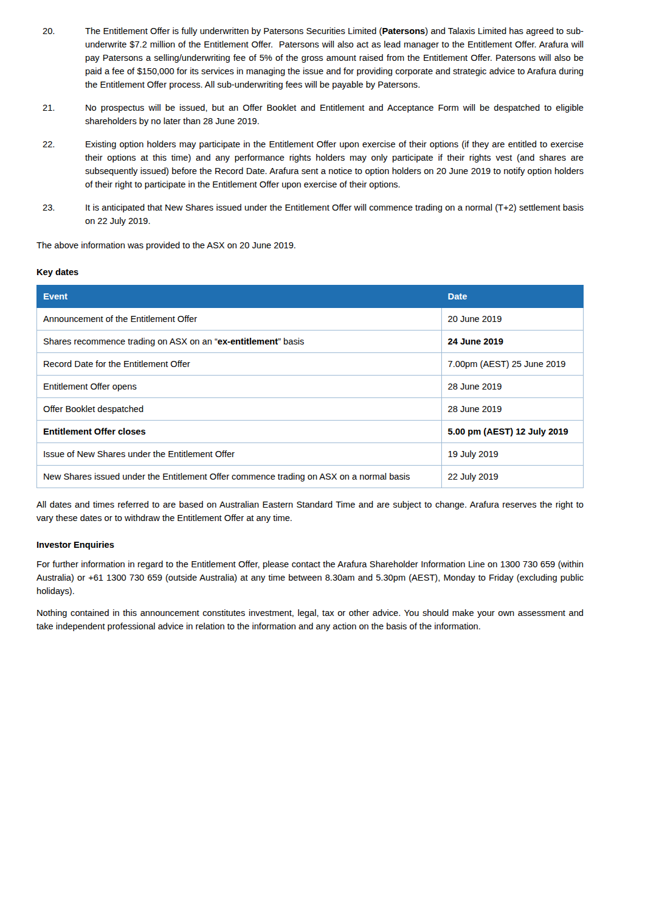The Entitlement Offer is fully underwritten by Patersons Securities Limited (Patersons) and Talaxis Limited has agreed to sub-underwrite $7.2 million of the Entitlement Offer. Patersons will also act as lead manager to the Entitlement Offer. Arafura will pay Patersons a selling/underwriting fee of 5% of the gross amount raised from the Entitlement Offer. Patersons will also be paid a fee of $150,000 for its services in managing the issue and for providing corporate and strategic advice to Arafura during the Entitlement Offer process. All sub-underwriting fees will be payable by Patersons.
No prospectus will be issued, but an Offer Booklet and Entitlement and Acceptance Form will be despatched to eligible shareholders by no later than 28 June 2019.
Existing option holders may participate in the Entitlement Offer upon exercise of their options (if they are entitled to exercise their options at this time) and any performance rights holders may only participate if their rights vest (and shares are subsequently issued) before the Record Date. Arafura sent a notice to option holders on 20 June 2019 to notify option holders of their right to participate in the Entitlement Offer upon exercise of their options.
It is anticipated that New Shares issued under the Entitlement Offer will commence trading on a normal (T+2) settlement basis on 22 July 2019.
The above information was provided to the ASX on 20 June 2019.
Key dates
| Event | Date |
| --- | --- |
| Announcement of the Entitlement Offer | 20 June 2019 |
| Shares recommence trading on ASX on an “ ex-entitlement ” basis | 24 June 2019 |
| Record Date for the Entitlement Offer | 7.00pm (AEST) 25 June 2019 |
| Entitlement Offer opens | 28 June 2019 |
| Offer Booklet despatched | 28 June 2019 |
| Entitlement Offer closes | 5.00 pm (AEST) 12 July 2019 |
| Issue of New Shares under the Entitlement Offer | 19 July 2019 |
| New Shares issued under the Entitlement Offer commence trading on ASX on a normal basis | 22 July 2019 |
All dates and times referred to are based on Australian Eastern Standard Time and are subject to change. Arafura reserves the right to vary these dates or to withdraw the Entitlement Offer at any time.
Investor Enquiries
For further information in regard to the Entitlement Offer, please contact the Arafura Shareholder Information Line on 1300 730 659 (within Australia) or +61 1300 730 659 (outside Australia) at any time between 8.30am and 5.30pm (AEST), Monday to Friday (excluding public holidays).
Nothing contained in this announcement constitutes investment, legal, tax or other advice. You should make your own assessment and take independent professional advice in relation to the information and any action on the basis of the information.